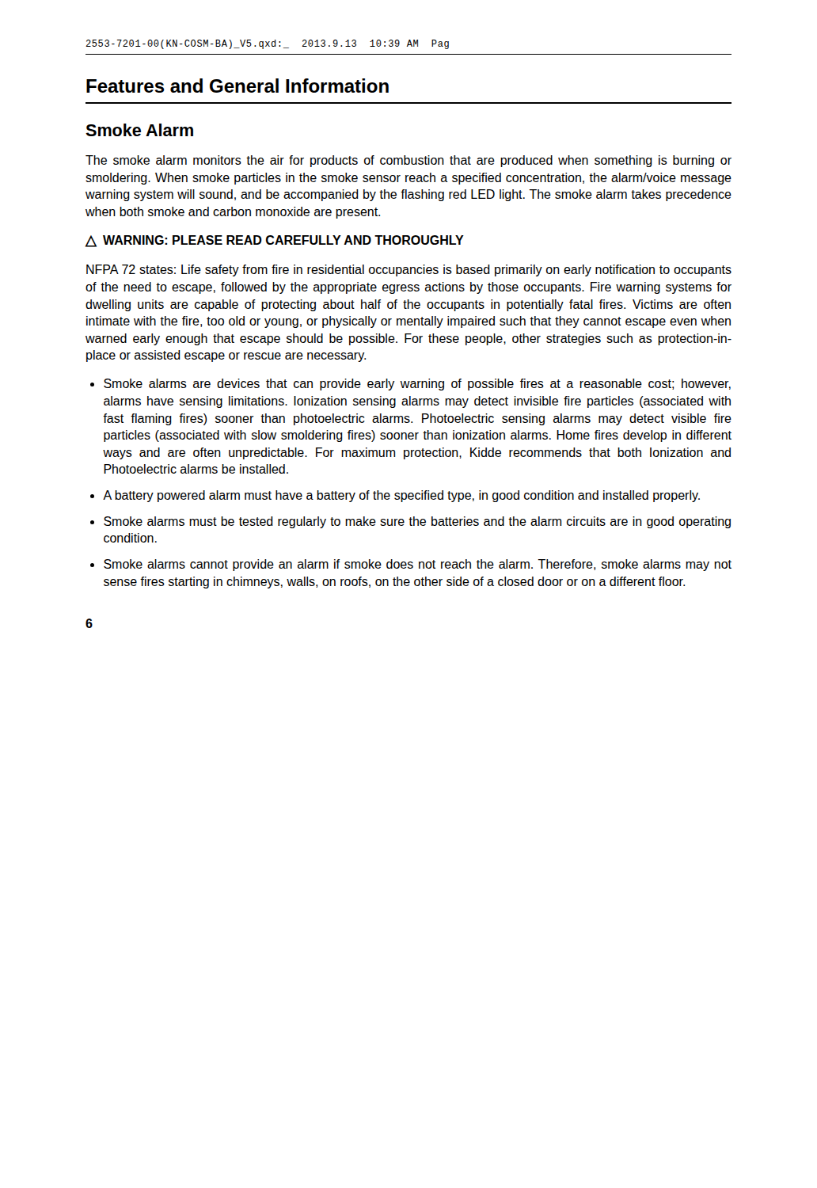2553-7201-00(KN-COSM-BA)_V5.qxd:_ 2013.9.13 10:39 AM Pag
Features and General Information
Smoke Alarm
The smoke alarm monitors the air for products of combustion that are produced when something is burning or smoldering. When smoke particles in the smoke sensor reach a specified concentration, the alarm/voice message warning system will sound, and be accompanied by the flashing red LED light. The smoke alarm takes precedence when both smoke and carbon monoxide are present.
△ WARNING: PLEASE READ CAREFULLY AND THOROUGHLY
NFPA 72 states: Life safety from fire in residential occupancies is based primarily on early notification to occupants of the need to escape, followed by the appropriate egress actions by those occupants. Fire warning systems for dwelling units are capable of protecting about half of the occupants in potentially fatal fires. Victims are often intimate with the fire, too old or young, or physically or mentally impaired such that they cannot escape even when warned early enough that escape should be possible. For these people, other strategies such as protection-in-place or assisted escape or rescue are necessary.
Smoke alarms are devices that can provide early warning of possible fires at a reasonable cost; however, alarms have sensing limitations. Ionization sensing alarms may detect invisible fire particles (associated with fast flaming fires) sooner than photoelectric alarms. Photoelectric sensing alarms may detect visible fire particles (associated with slow smoldering fires) sooner than ionization alarms. Home fires develop in different ways and are often unpredictable. For maximum protection, Kidde recommends that both Ionization and Photoelectric alarms be installed.
A battery powered alarm must have a battery of the specified type, in good condition and installed properly.
Smoke alarms must be tested regularly to make sure the batteries and the alarm circuits are in good operating condition.
Smoke alarms cannot provide an alarm if smoke does not reach the alarm. Therefore, smoke alarms may not sense fires starting in chimneys, walls, on roofs, on the other side of a closed door or on a different floor.
6